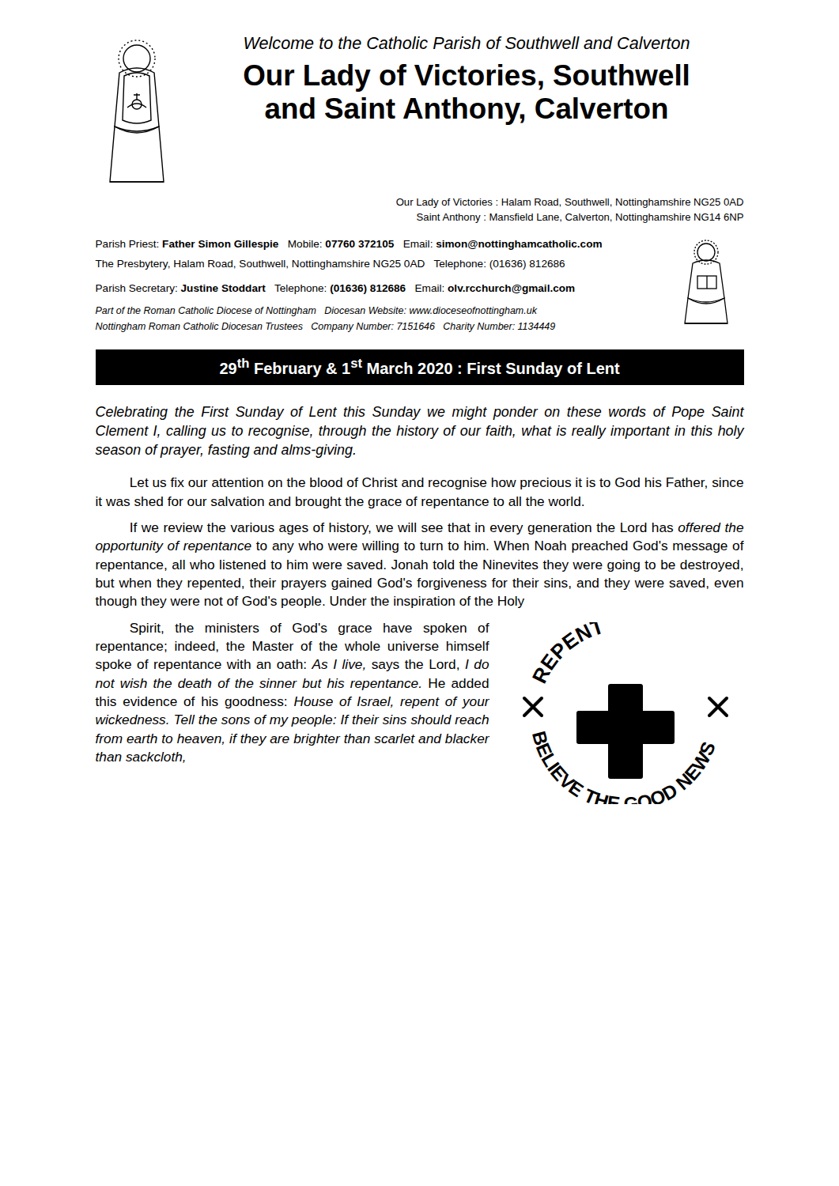Welcome to the Catholic Parish of Southwell and Calverton
Our Lady of Victories, Southwell
and Saint Anthony, Calverton
Our Lady of Victories : Halam Road, Southwell, Nottinghamshire NG25 0AD
Saint Anthony : Mansfield Lane, Calverton, Nottinghamshire NG14 6NP
Parish Priest: Father Simon Gillespie Mobile: 07760 372105 Email: simon@nottinghamcatholic.com
The Presbytery, Halam Road, Southwell, Nottinghamshire NG25 0AD Telephone: (01636) 812686
Parish Secretary: Justine Stoddart Telephone: (01636) 812686 Email: olv.rcchurch@gmail.com
Part of the Roman Catholic Diocese of Nottingham Diocesan Website: www.dioceseofnottingham.uk
Nottingham Roman Catholic Diocesan Trustees Company Number: 7151646 Charity Number: 1134449
29th February & 1st March 2020 : First Sunday of Lent
Celebrating the First Sunday of Lent this Sunday we might ponder on these words of Pope Saint Clement I, calling us to recognise, through the history of our faith, what is really important in this holy season of prayer, fasting and alms-giving.
Let us fix our attention on the blood of Christ and recognise how precious it is to God his Father, since it was shed for our salvation and brought the grace of repentance to all the world.
If we review the various ages of history, we will see that in every generation the Lord has offered the opportunity of repentance to any who were willing to turn to him. When Noah preached God's message of repentance, all who listened to him were saved. Jonah told the Ninevites they were going to be destroyed, but when they repented, their prayers gained God's forgiveness for their sins, and they were saved, even though they were not of God's people. Under the inspiration of the Holy
REPENT BELIEVE THE GOOD NEWS
Spirit, the ministers of God's grace have spoken of repentance; indeed, the Master of the whole universe himself spoke of repentance with an oath: As I live, says the Lord, I do not wish the death of the sinner but his repentance. He added this evidence of his goodness: House of Israel, repent of your wickedness. Tell the sons of my people: If their sins should reach from earth to heaven, if they are brighter than scarlet and blacker than sackcloth,